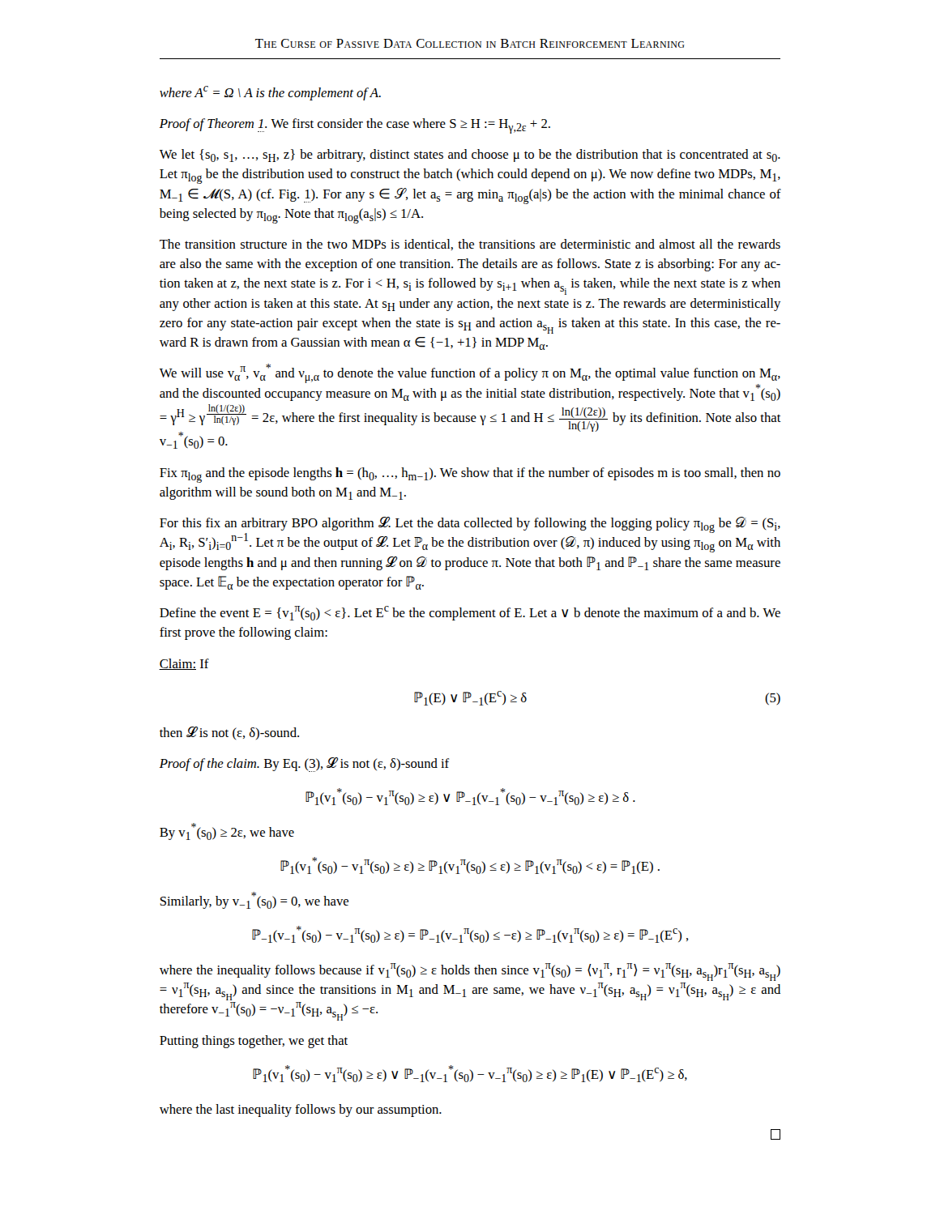The Curse of Passive Data Collection in Batch Reinforcement Learning
where Ac = Ω \ A is the complement of A.
Proof of Theorem 1. We first consider the case where S ≥ H := Hγ,2ε + 2.
We let {s0, s1, …, sH, z} be arbitrary, distinct states and choose μ to be the distribution that is concentrated at s0. Let πlog be the distribution used to construct the batch (which could depend on μ). We now define two MDPs, M1, M−1 ∈ 𝓜(S, A) (cf. Fig. 1). For any s ∈ 𝒮, let as = arg mina πlog(a|s) be the action with the minimal chance of being selected by πlog. Note that πlog(as|s) ≤ 1/A.
The transition structure in the two MDPs is identical, the transitions are deterministic and almost all the rewards are also the same with the exception of one transition. The details are as follows. State z is absorbing: For any action taken at z, the next state is z. For i < H, si is followed by si+1 when asi is taken, while the next state is z when any other action is taken at this state. At sH under any action, the next state is z. The rewards are deterministically zero for any state-action pair except when the state is sH and action asH is taken at this state. In this case, the reward R is drawn from a Gaussian with mean α ∈ {−1, +1} in MDP Mα.
We will use vαπ, vα* and νμ,α to denote the value function of a policy π on Mα, the optimal value function on Mα, and the discounted occupancy measure on Mα with μ as the initial state distribution, respectively. Note that v1*(s0) = γH ≥ γln(1/(2ε)) ln(1/γ) = 2ε, where the first inequality is because γ ≤ 1 and H ≤ ln(1/(2ε)) ln(1/γ) by its definition. Note also that v−1*(s0) = 0.
Fix πlog and the episode lengths h = (h0, …, hm−1). We show that if the number of episodes m is too small, then no algorithm will be sound both on M1 and M−1.
For this fix an arbitrary BPO algorithm 𝓛. Let the data collected by following the logging policy πlog be 𝒟 = (Si, Ai, Ri, S′i)i=0n−1. Let π be the output of 𝓛. Let ℙα be the distribution over (𝒟, π) induced by using πlog on Mα with episode lengths h and μ and then running 𝓛 on 𝒟 to produce π. Note that both ℙ1 and ℙ−1 share the same measure space. Let 𝔼α be the expectation operator for ℙα.
Define the event E = {v1π(s0) < ε}. Let Ec be the complement of E. Let a ∨ b denote the maximum of a and b. We first prove the following claim:
Claim: If
ℙ1(E) ∨ ℙ−1(Ec) ≥ δ (5)
then 𝓛 is not (ε, δ)-sound.
Proof of the claim. By Eq. (3), 𝓛 is not (ε, δ)-sound if
ℙ1(v1*(s0) − v1π(s0) ≥ ε) ∨ ℙ−1(v−1*(s0) − v−1π(s0) ≥ ε) ≥ δ .
By v1*(s0) ≥ 2ε, we have
ℙ1(v1*(s0) − v1π(s0) ≥ ε) ≥ ℙ1(v1π(s0) ≤ ε) ≥ ℙ1(v1π(s0) < ε) = ℙ1(E) .
Similarly, by v−1*(s0) = 0, we have
ℙ−1(v−1*(s0) − v−1π(s0) ≥ ε) = ℙ−1(v−1π(s0) ≤ −ε) ≥ ℙ−1(v1π(s0) ≥ ε) = ℙ−1(Ec) ,
where the inequality follows because if v1π(s0) ≥ ε holds then since v1π(s0) = ⟨ν1π, r1π⟩ = ν1π(sH, asH)r1π(sH, asH) = ν1π(sH, asH) and since the transitions in M1 and M−1 are same, we have ν−1π(sH, asH) = ν1π(sH, asH) ≥ ε and therefore v−1π(s0) = −ν−1π(sH, asH) ≤ −ε.
Putting things together, we get that
ℙ1(v1*(s0) − v1π(s0) ≥ ε) ∨ ℙ−1(v−1*(s0) − v−1π(s0) ≥ ε) ≥ ℙ1(E) ∨ ℙ−1(Ec) ≥ δ,
where the last inequality follows by our assumption.